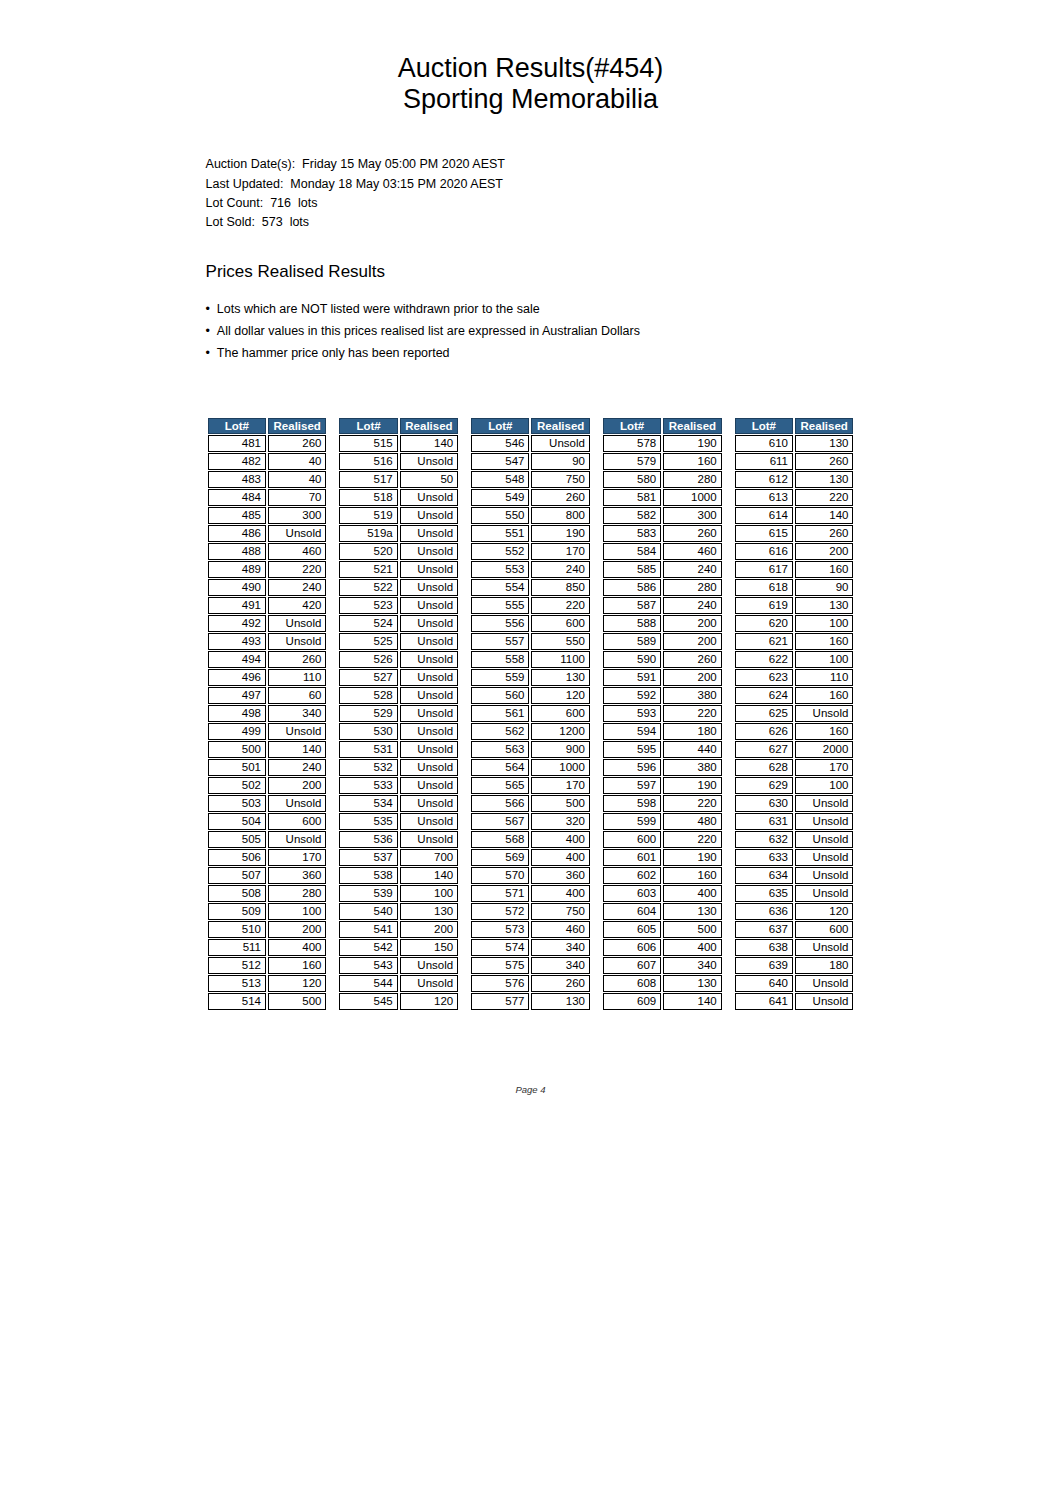Auction Results(#454)
Sporting Memorabilia
Auction Date(s): Friday 15 May 05:00 PM 2020 AEST
Last Updated: Monday 18 May 03:15 PM 2020 AEST
Lot Count: 716 lots
Lot Sold: 573 lots
Prices Realised Results
Lots which are NOT listed were withdrawn prior to the sale
All dollar values in this prices realised list are expressed in Australian Dollars
The hammer price only has been reported
| Lot# | Realised |
| --- | --- |
| 481 | 260 |
| 482 | 40 |
| 483 | 40 |
| 484 | 70 |
| 485 | 300 |
| 486 | Unsold |
| 488 | 460 |
| 489 | 220 |
| 490 | 240 |
| 491 | 420 |
| 492 | Unsold |
| 493 | Unsold |
| 494 | 260 |
| 496 | 110 |
| 497 | 60 |
| 498 | 340 |
| 499 | Unsold |
| 500 | 140 |
| 501 | 240 |
| 502 | 200 |
| 503 | Unsold |
| 504 | 600 |
| 505 | Unsold |
| 506 | 170 |
| 507 | 360 |
| 508 | 280 |
| 509 | 100 |
| 510 | 200 |
| 511 | 400 |
| 512 | 160 |
| 513 | 120 |
| 514 | 500 |
| Lot# | Realised |
| --- | --- |
| 515 | 140 |
| 516 | Unsold |
| 517 | 50 |
| 518 | Unsold |
| 519 | Unsold |
| 519a | Unsold |
| 520 | Unsold |
| 521 | Unsold |
| 522 | Unsold |
| 523 | Unsold |
| 524 | Unsold |
| 525 | Unsold |
| 526 | Unsold |
| 527 | Unsold |
| 528 | Unsold |
| 529 | Unsold |
| 530 | Unsold |
| 531 | Unsold |
| 532 | Unsold |
| 533 | Unsold |
| 534 | Unsold |
| 535 | Unsold |
| 536 | Unsold |
| 537 | 700 |
| 538 | 140 |
| 539 | 100 |
| 540 | 130 |
| 541 | 200 |
| 542 | 150 |
| 543 | Unsold |
| 544 | Unsold |
| 545 | 120 |
| Lot# | Realised |
| --- | --- |
| 546 | Unsold |
| 547 | 90 |
| 548 | 750 |
| 549 | 260 |
| 550 | 800 |
| 551 | 190 |
| 552 | 170 |
| 553 | 240 |
| 554 | 850 |
| 555 | 220 |
| 556 | 600 |
| 557 | 550 |
| 558 | 1100 |
| 559 | 130 |
| 560 | 120 |
| 561 | 600 |
| 562 | 1200 |
| 563 | 900 |
| 564 | 1000 |
| 565 | 170 |
| 566 | 500 |
| 567 | 320 |
| 568 | 400 |
| 569 | 400 |
| 570 | 360 |
| 571 | 400 |
| 572 | 750 |
| 573 | 460 |
| 574 | 340 |
| 575 | 340 |
| 576 | 260 |
| 577 | 130 |
| Lot# | Realised |
| --- | --- |
| 578 | 190 |
| 579 | 160 |
| 580 | 280 |
| 581 | 1000 |
| 582 | 300 |
| 583 | 260 |
| 584 | 460 |
| 585 | 240 |
| 586 | 280 |
| 587 | 240 |
| 588 | 200 |
| 589 | 200 |
| 590 | 260 |
| 591 | 200 |
| 592 | 380 |
| 593 | 220 |
| 594 | 180 |
| 595 | 440 |
| 596 | 380 |
| 597 | 190 |
| 598 | 220 |
| 599 | 480 |
| 600 | 220 |
| 601 | 190 |
| 602 | 160 |
| 603 | 400 |
| 604 | 130 |
| 605 | 500 |
| 606 | 400 |
| 607 | 340 |
| 608 | 130 |
| 609 | 140 |
| Lot# | Realised |
| --- | --- |
| 610 | 130 |
| 611 | 260 |
| 612 | 130 |
| 613 | 220 |
| 614 | 140 |
| 615 | 260 |
| 616 | 200 |
| 617 | 160 |
| 618 | 90 |
| 619 | 130 |
| 620 | 100 |
| 621 | 160 |
| 622 | 100 |
| 623 | 110 |
| 624 | 160 |
| 625 | Unsold |
| 626 | 160 |
| 627 | 2000 |
| 628 | 170 |
| 629 | 100 |
| 630 | Unsold |
| 631 | Unsold |
| 632 | Unsold |
| 633 | Unsold |
| 634 | Unsold |
| 635 | Unsold |
| 636 | 120 |
| 637 | 600 |
| 638 | Unsold |
| 639 | 180 |
| 640 | Unsold |
| 641 | Unsold |
Page 4